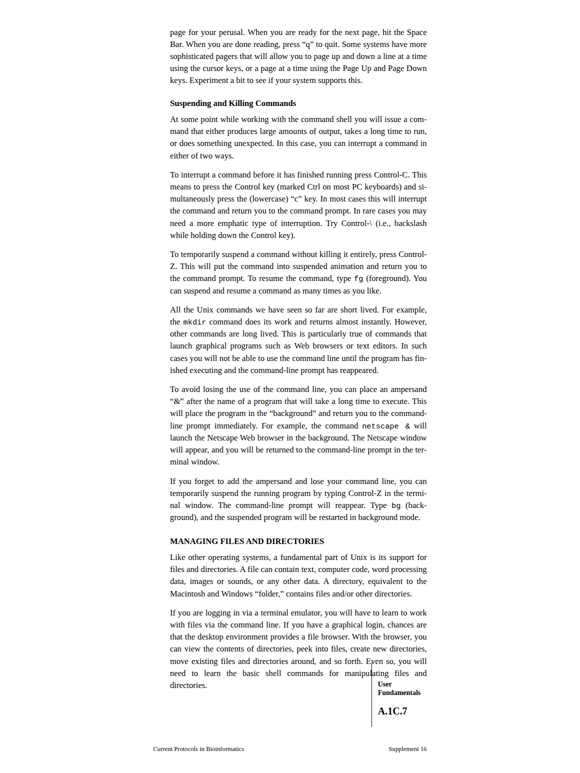page for your perusal. When you are ready for the next page, hit the Space Bar. When you are done reading, press “q” to quit. Some systems have more sophisticated pagers that will allow you to page up and down a line at a time using the cursor keys, or a page at a time using the Page Up and Page Down keys. Experiment a bit to see if your system supports this.
Suspending and Killing Commands
At some point while working with the command shell you will issue a command that either produces large amounts of output, takes a long time to run, or does something unexpected. In this case, you can interrupt a command in either of two ways.
To interrupt a command before it has finished running press Control-C. This means to press the Control key (marked Ctrl on most PC keyboards) and simultaneously press the (lowercase) “c” key. In most cases this will interrupt the command and return you to the command prompt. In rare cases you may need a more emphatic type of interruption. Try Control-\ (i.e., backslash while holding down the Control key).
To temporarily suspend a command without killing it entirely, press Control-Z. This will put the command into suspended animation and return you to the command prompt. To resume the command, type fg (foreground). You can suspend and resume a command as many times as you like.
All the Unix commands we have seen so far are short lived. For example, the mkdir command does its work and returns almost instantly. However, other commands are long lived. This is particularly true of commands that launch graphical programs such as Web browsers or text editors. In such cases you will not be able to use the command line until the program has finished executing and the command-line prompt has reappeared.
To avoid losing the use of the command line, you can place an ampersand “&” after the name of a program that will take a long time to execute. This will place the program in the “background” and return you to the command-line prompt immediately. For example, the command netscape & will launch the Netscape Web browser in the background. The Netscape window will appear, and you will be returned to the command-line prompt in the terminal window.
If you forget to add the ampersand and lose your command line, you can temporarily suspend the running program by typing Control-Z in the terminal window. The command-line prompt will reappear. Type bg (background), and the suspended program will be restarted in background mode.
Managing Files and Directories
Like other operating systems, a fundamental part of Unix is its support for files and directories. A file can contain text, computer code, word processing data, images or sounds, or any other data. A directory, equivalent to the Macintosh and Windows “folder,” contains files and/or other directories.
If you are logging in via a terminal emulator, you will have to learn to work with files via the command line. If you have a graphical login, chances are that the desktop environment provides a file browser. With the browser, you can view the contents of directories, peek into files, create new directories, move existing files and directories around, and so forth. Even so, you will need to learn the basic shell commands for manipulating files and directories.
User
Fundamentals
A.1C.7
Current Protocols in Bioinformatics
Supplement 16